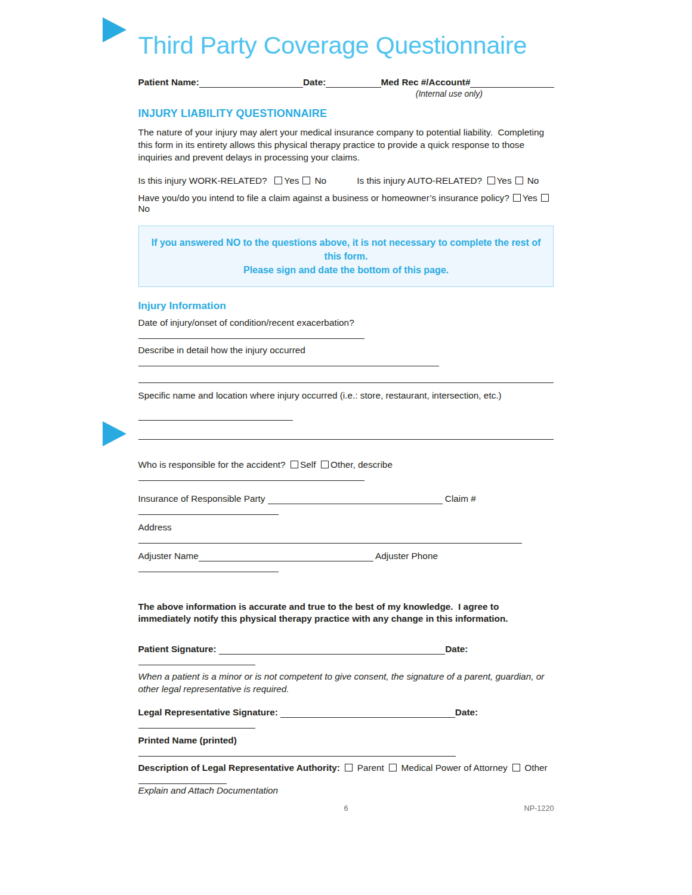Third Party Coverage Questionnaire
Patient Name: Date: Med Rec #/Account#
(Internal use only)
INJURY LIABILITY QUESTIONNAIRE
The nature of your injury may alert your medical insurance company to potential liability. Completing this form in its entirety allows this physical therapy practice to provide a quick response to those inquiries and prevent delays in processing your claims.
Is this injury WORK-RELATED? Yes No Is this injury AUTO-RELATED? Yes No
Have you/do you intend to file a claim against a business or homeowner’s insurance policy? Yes No
If you answered NO to the questions above, it is not necessary to complete the rest of this form.
Please sign and date the bottom of this page.
Injury Information
Date of injury/onset of condition/recent exacerbation?
Describe in detail how the injury occurred
Specific name and location where injury occurred (i.e.: store, restaurant, intersection, etc.)
Who is responsible for the accident? Self Other, describe
Insurance of Responsible Party Claim #
Address
Adjuster Name Adjuster Phone
The above information is accurate and true to the best of my knowledge. I agree to immediately notify this physical therapy practice with any change in this information.
Patient Signature: Date:
When a patient is a minor or is not competent to give consent, the signature of a parent, guardian, or other legal representative is required.
Legal Representative Signature: Date:
Printed Name (printed)
Description of Legal Representative Authority: Parent Medical Power of Attorney Other
Explain and Attach Documentation
6 NP-1220